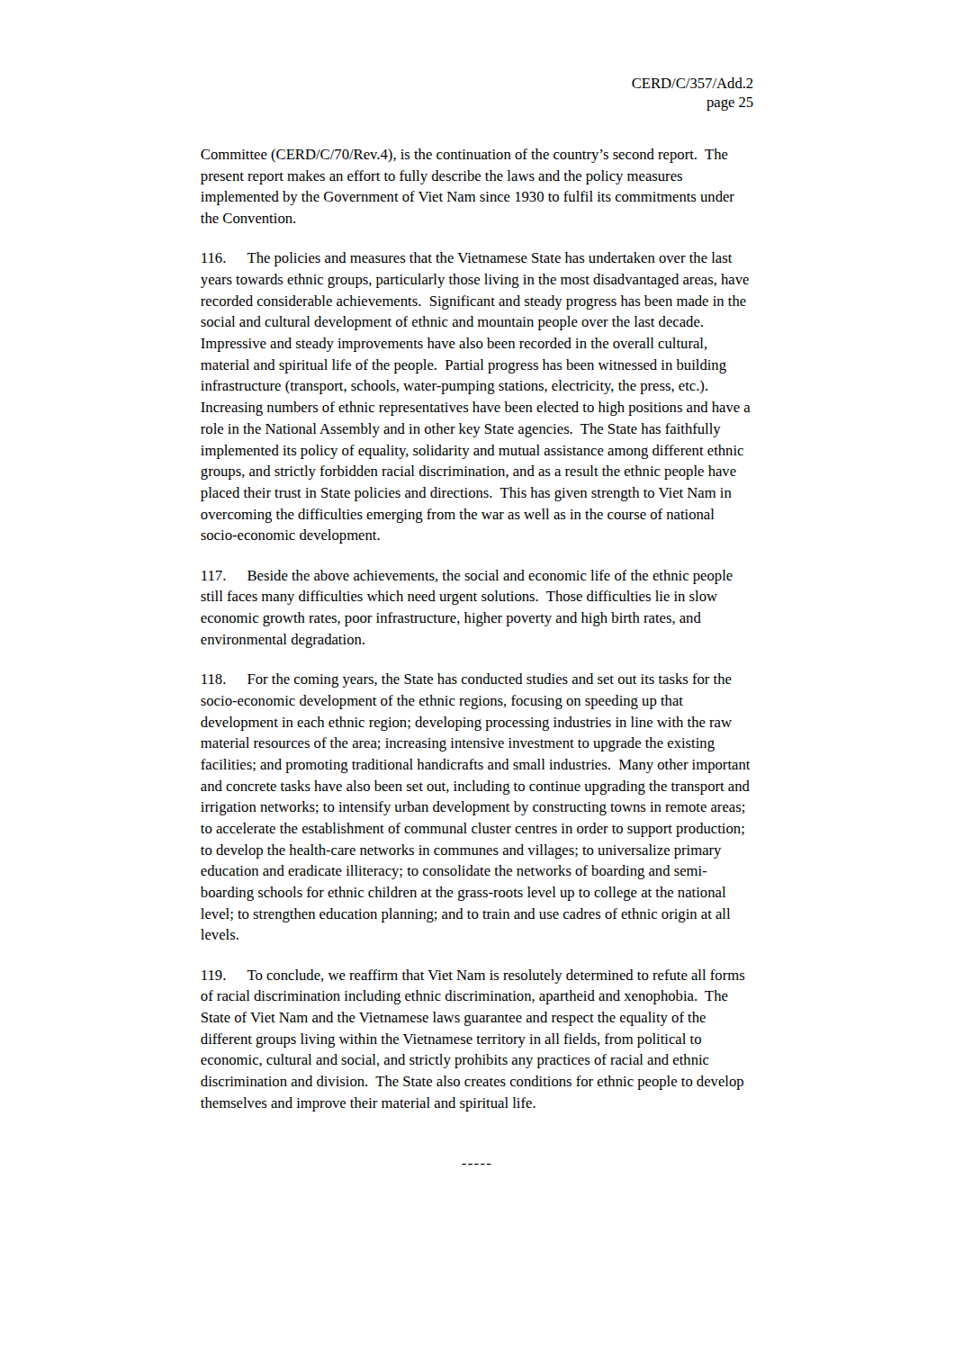CERD/C/357/Add.2 page 25
Committee (CERD/C/70/Rev.4), is the continuation of the country’s second report. The present report makes an effort to fully describe the laws and the policy measures implemented by the Government of Viet Nam since 1930 to fulfil its commitments under the Convention.
116. The policies and measures that the Vietnamese State has undertaken over the last years towards ethnic groups, particularly those living in the most disadvantaged areas, have recorded considerable achievements. Significant and steady progress has been made in the social and cultural development of ethnic and mountain people over the last decade. Impressive and steady improvements have also been recorded in the overall cultural, material and spiritual life of the people. Partial progress has been witnessed in building infrastructure (transport, schools, water-pumping stations, electricity, the press, etc.). Increasing numbers of ethnic representatives have been elected to high positions and have a role in the National Assembly and in other key State agencies. The State has faithfully implemented its policy of equality, solidarity and mutual assistance among different ethnic groups, and strictly forbidden racial discrimination, and as a result the ethnic people have placed their trust in State policies and directions. This has given strength to Viet Nam in overcoming the difficulties emerging from the war as well as in the course of national socio-economic development.
117. Beside the above achievements, the social and economic life of the ethnic people still faces many difficulties which need urgent solutions. Those difficulties lie in slow economic growth rates, poor infrastructure, higher poverty and high birth rates, and environmental degradation.
118. For the coming years, the State has conducted studies and set out its tasks for the socio-economic development of the ethnic regions, focusing on speeding up that development in each ethnic region; developing processing industries in line with the raw material resources of the area; increasing intensive investment to upgrade the existing facilities; and promoting traditional handicrafts and small industries. Many other important and concrete tasks have also been set out, including to continue upgrading the transport and irrigation networks; to intensify urban development by constructing towns in remote areas; to accelerate the establishment of communal cluster centres in order to support production; to develop the health-care networks in communes and villages; to universalize primary education and eradicate illiteracy; to consolidate the networks of boarding and semi-boarding schools for ethnic children at the grass-roots level up to college at the national level; to strengthen education planning; and to train and use cadres of ethnic origin at all levels.
119. To conclude, we reaffirm that Viet Nam is resolutely determined to refute all forms of racial discrimination including ethnic discrimination, apartheid and xenophobia. The State of Viet Nam and the Vietnamese laws guarantee and respect the equality of the different groups living within the Vietnamese territory in all fields, from political to economic, cultural and social, and strictly prohibits any practices of racial and ethnic discrimination and division. The State also creates conditions for ethnic people to develop themselves and improve their material and spiritual life.
-----